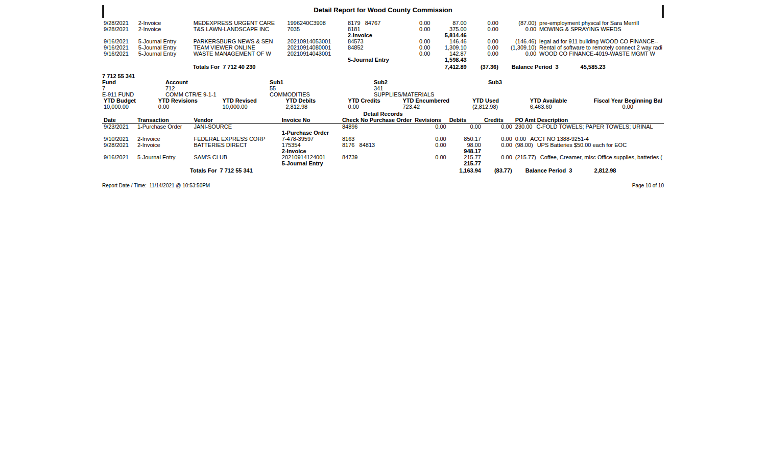Detail Report for Wood County Commission
| 9/28/2021 | 2-Invoice | MEDEXPRESS URGENT CARE | 1996240C3908 | 8179 84767 | 0.00 | 87.00 | 0.00 | (87.00) | pre-employment physcal for Sara Merrill |
| 9/28/2021 | 2-Invoice | T&S LAWN-LANDSCAPE INC | 7035 | 8181 | 0.00 | 375.00 | 0.00 | 0.00 | MOWING & SPRAYING WEEDS |
| | | | | 2-Invoice | | 5,814.46 | | | |
| 9/16/2021 | 5-Journal Entry | PARKERSBURG NEWS & SEN | 20210914053001 | 84573 | 0.00 | 146.46 | 0.00 | (146.46) | legal ad for 911 building WOOD CO FINANCE-- |
| 9/16/2021 | 5-Journal Entry | TEAM VIEWER ONLINE | 20210914080001 | 84852 | 0.00 | 1,309.10 | 0.00 | (1,309.10) | Rental of software to remotely connect 2 way radi |
| 9/16/2021 | 5-Journal Entry | WASTE MANAGEMENT OF W | 20210914043001 | | 0.00 | 142.87 | 0.00 | 0.00 | WOOD CO FINANCE-4019-WASTE MGMT W |
| | | | | 5-Journal Entry | | 1,598.43 | | | |
| Totals For 7 712 40 230 | | | 7,412.89 | (37.36) | Balance Period 3 45,585.23 |
7 712 55 341
| Fund | Account | Sub1 | Sub2 | Sub3 |
| 7 | 712 | 55 | 341 | |
| E-911 FUND | COMM CTR/E 9-1-1 | COMMODITIES | SUPPLIES/MATERIALS | |
| YTD Budget | YTD Revisions | YTD Revised | YTD Debits | YTD Credits | YTD Encumbered | YTD Used | YTD Available | Fiscal Year Beginning Bal |
| 10,000.00 | 0.00 | 10,000.00 | 2,812.98 | 0.00 | 723.42 | (2,812.98) | 6,463.60 | 0.00 |
| Detail Records |
| Date | Transaction | Vendor | Invoice No | Check No Purchase Order | Revisions | Debits | Credits | PO Amt Description |
| 9/23/2021 | 1-Purchase Order | JANI-SOURCE | | 84896 | 0.00 | 0.00 | 0.00 | 230.00 C-FOLD TOWELS; PAPER TOWELS; URINAL |
| | | | 1-Purchase Order | | | | | |
| 9/10/2021 | 2-Invoice | FEDERAL EXPRESS CORP | 7-478-39597 | 8163 | 0.00 | 850.17 | 0.00 | 0.00 ACCT NO 1388-9251-4 |
| 9/28/2021 | 2-Invoice | BATTERIES DIRECT | 175354 | 8176 84813 | 0.00 | 98.00 | 0.00 | (98.00) UPS Batteries $50.00 each for EOC |
| | | | 2-Invoice | | | 948.17 | | |
| 9/16/2021 | 5-Journal Entry | SAM'S CLUB | 20210914124001 | 84739 | 0.00 | 215.77 | 0.00 | (215.77) Coffee, Creamer, misc Office supplies, batteries ( |
| | | | 5-Journal Entry | | | 215.77 | | |
| Totals For 7 712 55 341 | | | 1,163.94 | (83.77) | Balance Period 3 2,812.98 |
Report Date / Time: 11/14/2021 @ 10:53:50PM
Page 10 of 10